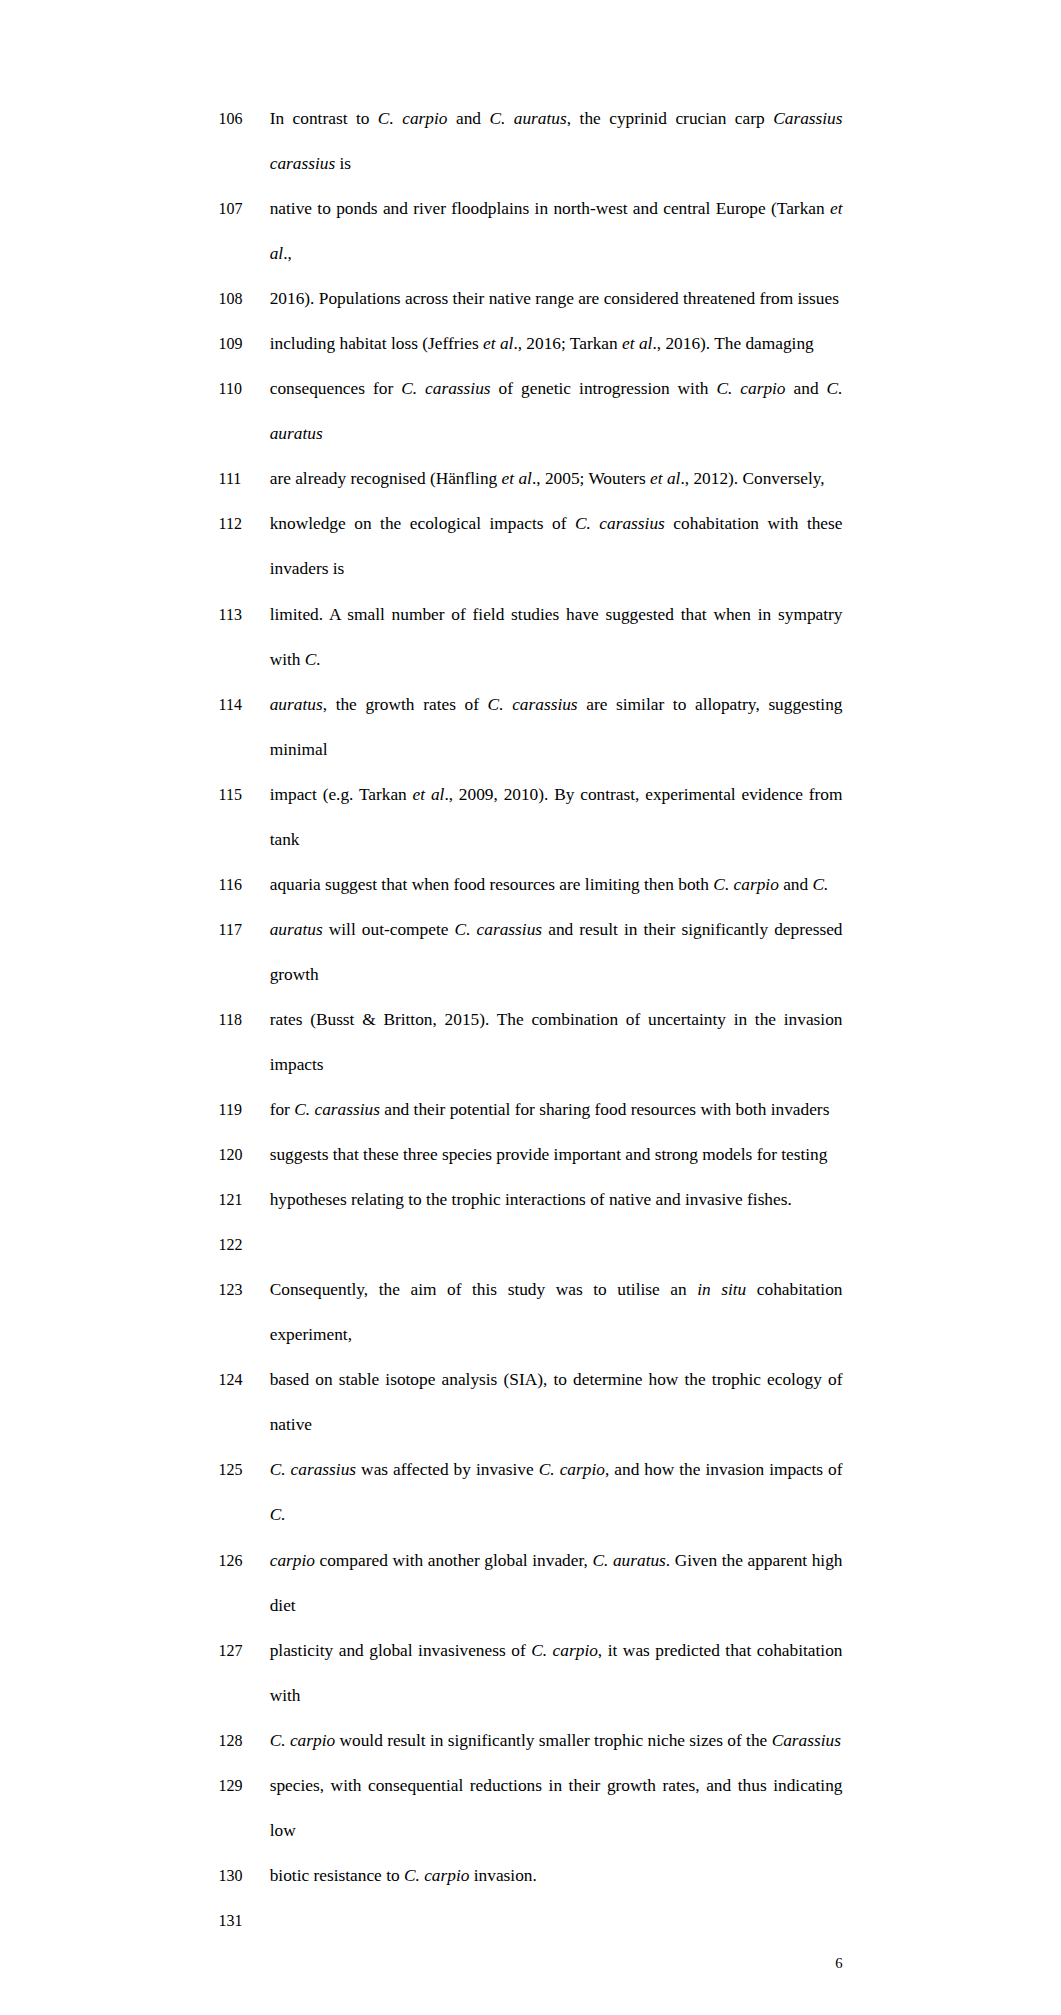106 In contrast to C. carpio and C. auratus, the cyprinid crucian carp Carassius carassius is
107 native to ponds and river floodplains in north-west and central Europe (Tarkan et al.,
108 2016). Populations across their native range are considered threatened from issues
109 including habitat loss (Jeffries et al., 2016; Tarkan et al., 2016). The damaging
110 consequences for C. carassius of genetic introgression with C. carpio and C. auratus
111 are already recognised (Hänfling et al., 2005; Wouters et al., 2012). Conversely,
112 knowledge on the ecological impacts of C. carassius cohabitation with these invaders is
113 limited. A small number of field studies have suggested that when in sympatry with C.
114 auratus, the growth rates of C. carassius are similar to allopatry, suggesting minimal
115 impact (e.g. Tarkan et al., 2009, 2010). By contrast, experimental evidence from tank
116 aquaria suggest that when food resources are limiting then both C. carpio and C.
117 auratus will out-compete C. carassius and result in their significantly depressed growth
118 rates (Busst & Britton, 2015). The combination of uncertainty in the invasion impacts
119 for C. carassius and their potential for sharing food resources with both invaders
120 suggests that these three species provide important and strong models for testing
121 hypotheses relating to the trophic interactions of native and invasive fishes.
122
123 Consequently, the aim of this study was to utilise an in situ cohabitation experiment,
124 based on stable isotope analysis (SIA), to determine how the trophic ecology of native
125 C. carassius was affected by invasive C. carpio, and how the invasion impacts of C.
126 carpio compared with another global invader, C. auratus. Given the apparent high diet
127 plasticity and global invasiveness of C. carpio, it was predicted that cohabitation with
128 C. carpio would result in significantly smaller trophic niche sizes of the Carassius
129 species, with consequential reductions in their growth rates, and thus indicating low
130 biotic resistance to C. carpio invasion.
131
6